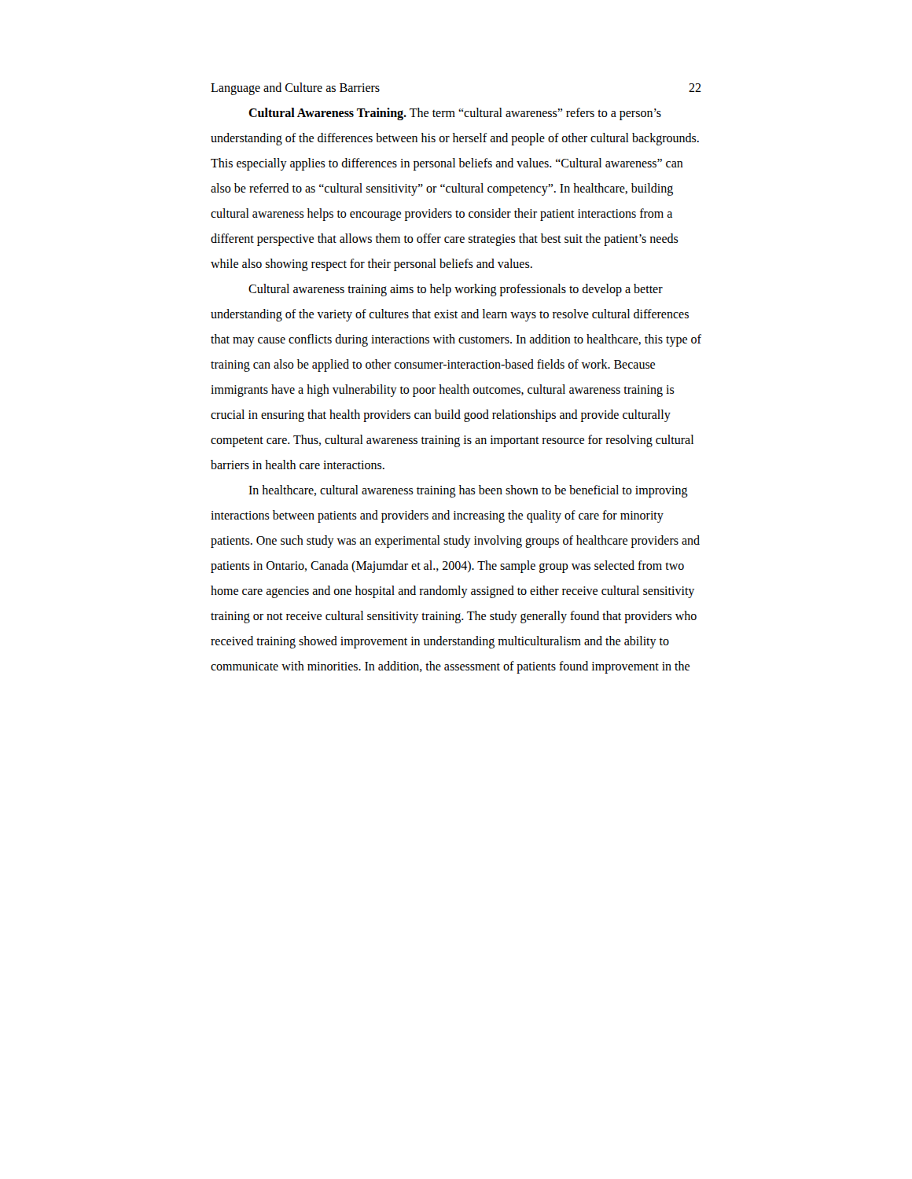Language and Culture as Barriers 22
Cultural Awareness Training. The term “cultural awareness” refers to a person’s understanding of the differences between his or herself and people of other cultural backgrounds. This especially applies to differences in personal beliefs and values. “Cultural awareness” can also be referred to as “cultural sensitivity” or “cultural competency”. In healthcare, building cultural awareness helps to encourage providers to consider their patient interactions from a different perspective that allows them to offer care strategies that best suit the patient’s needs while also showing respect for their personal beliefs and values.
Cultural awareness training aims to help working professionals to develop a better understanding of the variety of cultures that exist and learn ways to resolve cultural differences that may cause conflicts during interactions with customers. In addition to healthcare, this type of training can also be applied to other consumer-interaction-based fields of work. Because immigrants have a high vulnerability to poor health outcomes, cultural awareness training is crucial in ensuring that health providers can build good relationships and provide culturally competent care. Thus, cultural awareness training is an important resource for resolving cultural barriers in health care interactions.
In healthcare, cultural awareness training has been shown to be beneficial to improving interactions between patients and providers and increasing the quality of care for minority patients. One such study was an experimental study involving groups of healthcare providers and patients in Ontario, Canada (Majumdar et al., 2004). The sample group was selected from two home care agencies and one hospital and randomly assigned to either receive cultural sensitivity training or not receive cultural sensitivity training. The study generally found that providers who received training showed improvement in understanding multiculturalism and the ability to communicate with minorities. In addition, the assessment of patients found improvement in the